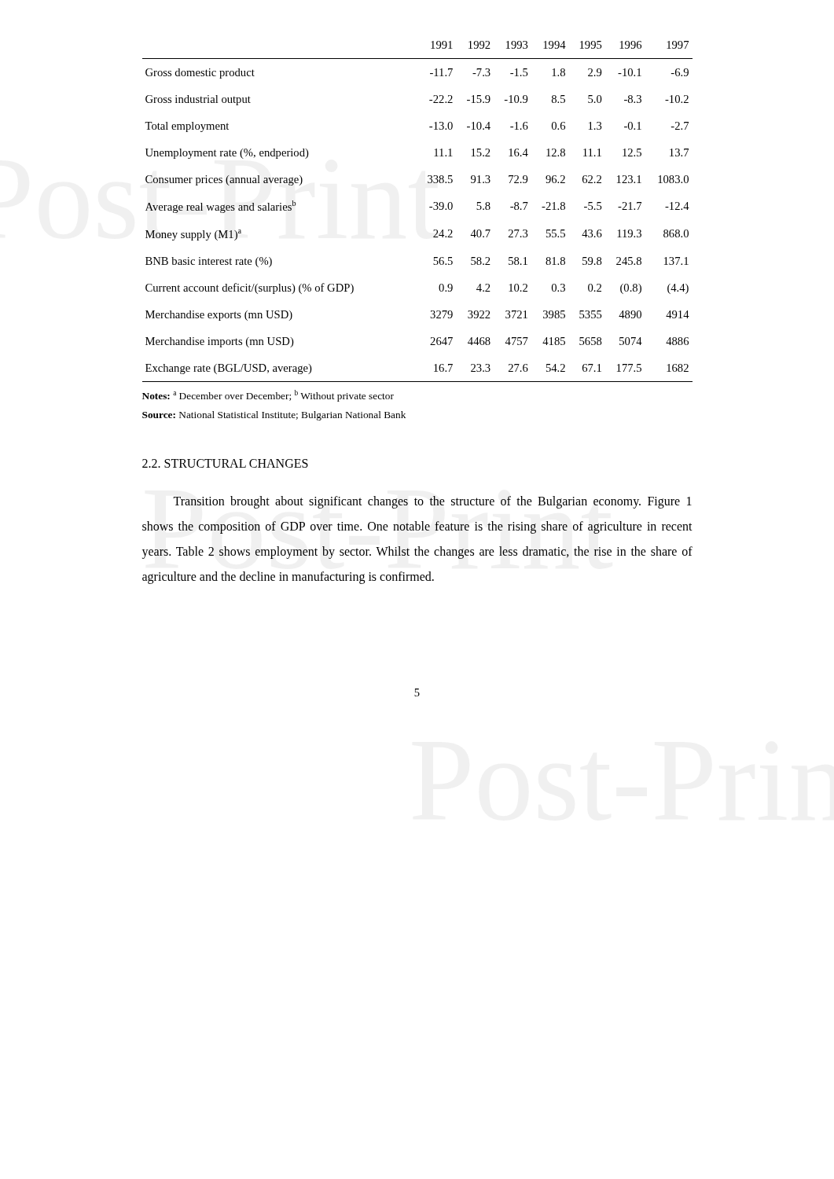Post-Print Post-Print Post-Print
| | 1991 | 1992 | 1993 | 1994 | 1995 | 1996 | 1997 |
| --- | --- | --- | --- | --- | --- | --- | --- |
| Gross domestic product | -11.7 | -7.3 | -1.5 | 1.8 | 2.9 | -10.1 | -6.9 |
| Gross industrial output | -22.2 | -15.9 | -10.9 | 8.5 | 5.0 | -8.3 | -10.2 |
| Total employment | -13.0 | -10.4 | -1.6 | 0.6 | 1.3 | -0.1 | -2.7 |
| Unemployment rate (%, endperiod) | 11.1 | 15.2 | 16.4 | 12.8 | 11.1 | 12.5 | 13.7 |
| Consumer prices (annual average) | 338.5 | 91.3 | 72.9 | 96.2 | 62.2 | 123.1 | 1083.0 |
| Average real wages and salaries b | -39.0 | 5.8 | -8.7 | -21.8 | -5.5 | -21.7 | -12.4 |
| Money supply (M1) a | 24.2 | 40.7 | 27.3 | 55.5 | 43.6 | 119.3 | 868.0 |
| BNB basic interest rate (%) | 56.5 | 58.2 | 58.1 | 81.8 | 59.8 | 245.8 | 137.1 |
| Current account deficit/(surplus) (% of GDP) | 0.9 | 4.2 | 10.2 | 0.3 | 0.2 | (0.8) | (4.4) |
| Merchandise exports (mn USD) | 3279 | 3922 | 3721 | 3985 | 5355 | 4890 | 4914 |
| Merchandise imports (mn USD) | 2647 | 4468 | 4757 | 4185 | 5658 | 5074 | 4886 |
| Exchange rate (BGL/USD, average) | 16.7 | 23.3 | 27.6 | 54.2 | 67.1 | 177.5 | 1682 |
Notes: a December over December; b Without private sector
Source: National Statistical Institute; Bulgarian National Bank
2.2. STRUCTURAL CHANGES
Transition brought about significant changes to the structure of the Bulgarian economy. Figure 1 shows the composition of GDP over time. One notable feature is the rising share of agriculture in recent years. Table 2 shows employment by sector. Whilst the changes are less dramatic, the rise in the share of agriculture and the decline in manufacturing is confirmed.
5